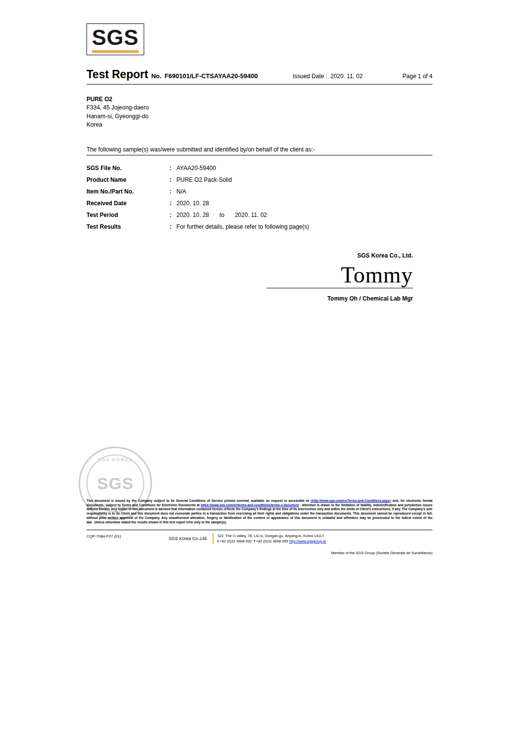SGS
Test Report No. F690101/LF-CTSAYAA20-59400
Issued Date : 2020. 11. 02
Page 1 of 4
PURE O2
F334, 45 Jojeong-daero
Hanam-si, Gyeonggi-do
Korea
The following sample(s) was/were submitted and identified by/on behalf of the client as:-
| SGS File No. | : | AYAA20-59400 |
| Product Name | : | PURE O2 Pack-Solid |
| Item No./Part No. | : | N/A |
| Received Date | : | 2020. 10. 28 |
| Test Period | : | 2020. 10. 28 to 2020. 11. 02 |
| Test Results | : | For further details, please refer to following page(s) |
SGS Korea Co., Ltd.
Tommy
Tommy Oh / Chemical Lab Mgr
SGS KOREA
SGS
TESTING SERVICES
This document is issued by the Company subject to its General Conditions of Service printed overleaf, available on request or accessible at <http://www.sgs.com/en/Terms-and-Conditions.aspx> and, for electronic format documents, subject to Terms and Conditions for Electronic Documents at https://www.sgs.com/en/terms-and-conditions/terms-e-document . Attention is drawn to the limitation of liability, indemnification and jurisdiction issues defined therein. Any holder of this document is advised that information contained hereon reflects the Company's findings at the time of its intervention only and within the limits of Client's instructions, if any. The Company's sole responsibility is to its Client and this document does not exonerate parties to a transaction from exercising all their rights and obligations under the transaction documents. This document cannot be reproduced except in full, without prior written approval of the Company. Any unauthorized alteration, forgery or falsification of the content or appearance of this document is unlawful and offenders may be prosecuted to the fullest extent of the law. Unless otherwise stated the results shown in this test report refer only to the sample(s).
CQP-7084-F07 (01)
SGS Korea Co.,Ltd.
322, The O valley, 76, LS-ro, Dongan-gu, Anyang-si, Korea 14117
t +82 (0)31 4608 000 f +82 (0)31 4608 059 http://www.sgsgroup.kr
Member of the SGS Group (Société Générale de Surveillance)